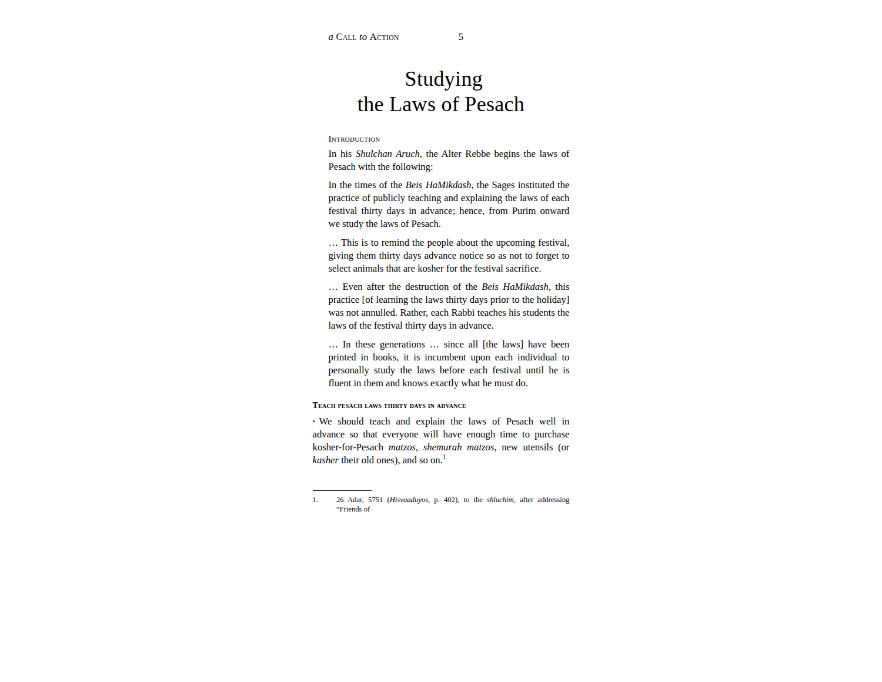a Call to Action 5
Studying the Laws of Pesach
Introduction
In his Shulchan Aruch, the Alter Rebbe begins the laws of Pesach with the following:
In the times of the Beis HaMikdash, the Sages instituted the practice of publicly teaching and explaining the laws of each festival thirty days in advance; hence, from Purim onward we study the laws of Pesach.
… This is to remind the people about the upcoming festival, giving them thirty days advance notice so as not to forget to select animals that are kosher for the festival sacrifice.
… Even after the destruction of the Beis HaMikdash, this practice [of learning the laws thirty days prior to the holiday] was not annulled. Rather, each Rabbi teaches his students the laws of the festival thirty days in advance.
… In these generations … since all [the laws] have been printed in books, it is incumbent upon each individual to personally study the laws before each festival until he is fluent in them and knows exactly what he must do.
Teach pesach laws thirty days in advance
We should teach and explain the laws of Pesach well in advance so that everyone will have enough time to purchase kosher-for-Pesach matzos, shemurah matzos, new utensils (or kasher their old ones), and so on.1
1.
26 Adar, 5751 (Hisvaaduyos, p. 402), to the shluchim, after addressing “Friends of